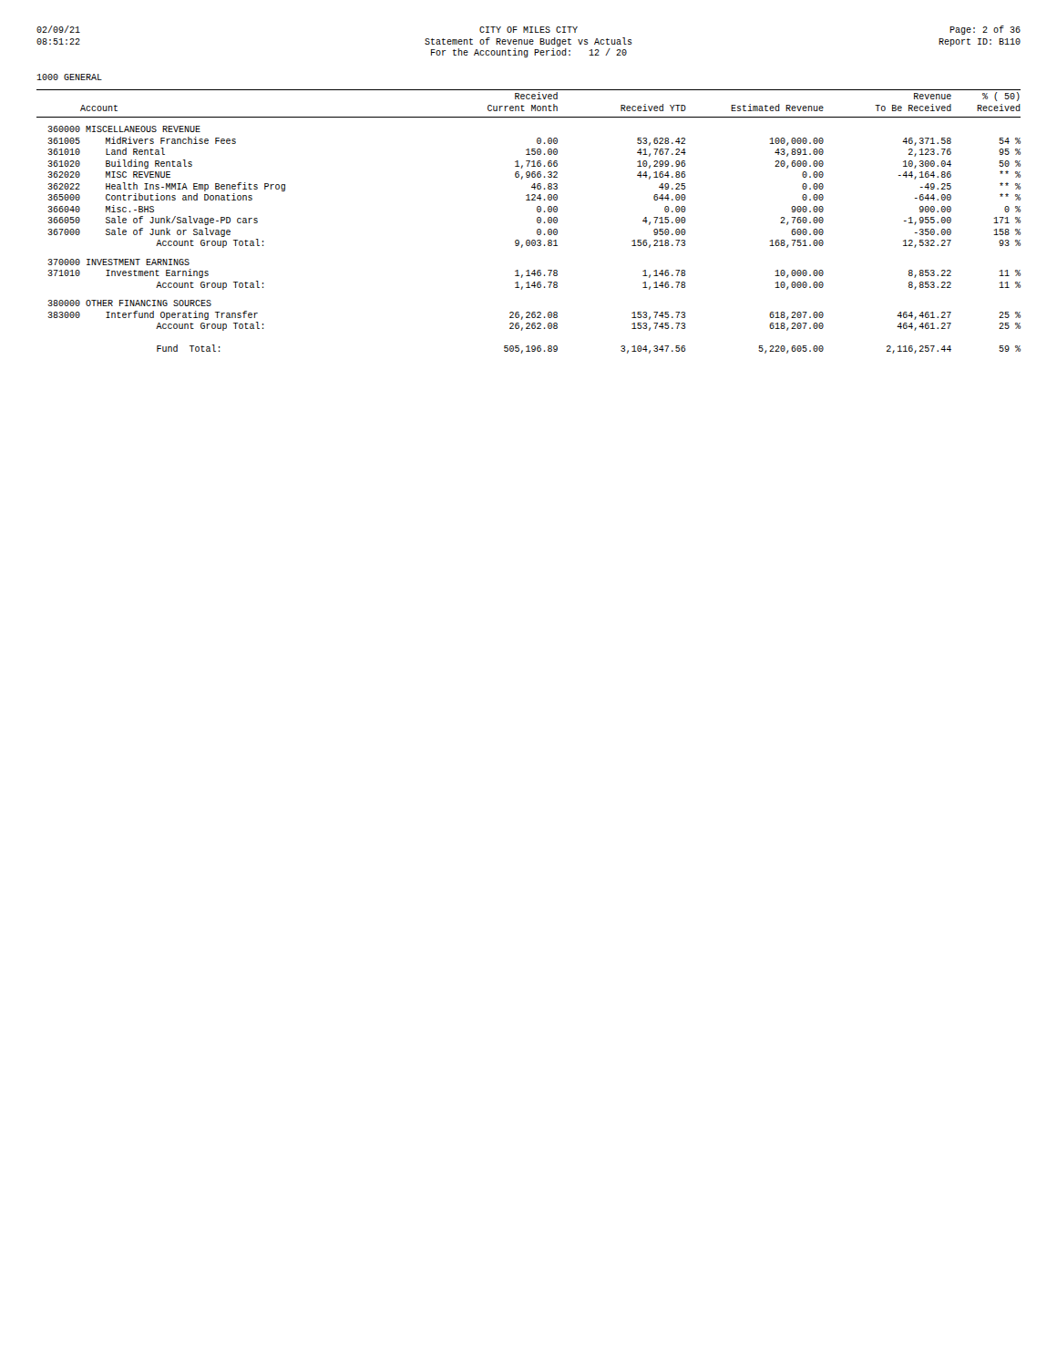| 02/09/21 | CITY OF MILES CITY | Page: 2 of 36 |
| 08:51:22 | Statement of Revenue Budget vs Actuals | Report ID: B110 |
| | For the Accounting Period: 12 / 20 | |
1000 GENERAL
| | | Received | | | Revenue | % ( 50) |
| Account | Current Month | Received YTD | Estimated Revenue | To Be Received | Received |
| 360000 MISCELLANEOUS REVENUE | | | | | |
| 361005 | MidRivers Franchise Fees | 0.00 | 53,628.42 | 100,000.00 | 46,371.58 | 54 % |
| 361010 | Land Rental | 150.00 | 41,767.24 | 43,891.00 | 2,123.76 | 95 % |
| 361020 | Building Rentals | 1,716.66 | 10,299.96 | 20,600.00 | 10,300.04 | 50 % |
| 362020 | MISC REVENUE | 6,966.32 | 44,164.86 | 0.00 | -44,164.86 | ** % |
| 362022 | Health Ins-MMIA Emp Benefits Prog | 46.83 | 49.25 | 0.00 | -49.25 | ** % |
| 365000 | Contributions and Donations | 124.00 | 644.00 | 0.00 | -644.00 | ** % |
| 366040 | Misc.-BHS | 0.00 | 0.00 | 900.00 | 900.00 | 0 % |
| 366050 | Sale of Junk/Salvage-PD cars | 0.00 | 4,715.00 | 2,760.00 | -1,955.00 | 171 % |
| 367000 | Sale of Junk or Salvage | 0.00 | 950.00 | 600.00 | -350.00 | 158 % |
| | Account Group Total: | 9,003.81 | 156,218.73 | 168,751.00 | 12,532.27 | 93 % |
| 370000 INVESTMENT EARNINGS | | | | | |
| 371010 | Investment Earnings | 1,146.78 | 1,146.78 | 10,000.00 | 8,853.22 | 11 % |
| | Account Group Total: | 1,146.78 | 1,146.78 | 10,000.00 | 8,853.22 | 11 % |
| 380000 OTHER FINANCING SOURCES | | | | | |
| 383000 | Interfund Operating Transfer | 26,262.08 | 153,745.73 | 618,207.00 | 464,461.27 | 25 % |
| | Account Group Total: | 26,262.08 | 153,745.73 | 618,207.00 | 464,461.27 | 25 % |
| | Fund Total: | 505,196.89 | 3,104,347.56 | 5,220,605.00 | 2,116,257.44 | 59 % |